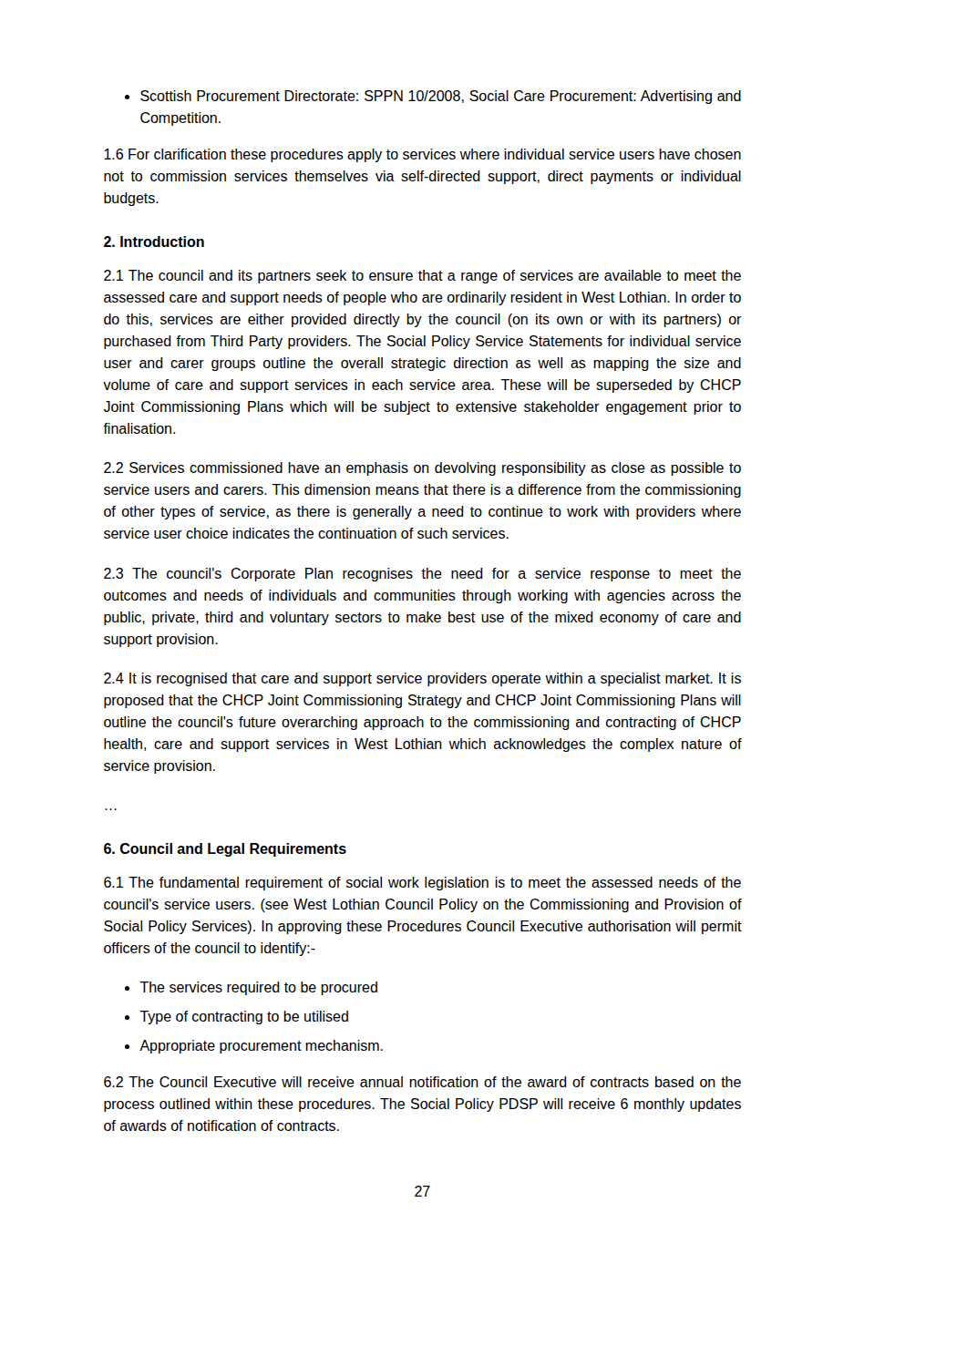Scottish Procurement Directorate: SPPN 10/2008, Social Care Procurement: Advertising and Competition.
1.6 For clarification these procedures apply to services where individual service users have chosen not to commission services themselves via self-directed support, direct payments or individual budgets.
2. Introduction
2.1 The council and its partners seek to ensure that a range of services are available to meet the assessed care and support needs of people who are ordinarily resident in West Lothian. In order to do this, services are either provided directly by the council (on its own or with its partners) or purchased from Third Party providers. The Social Policy Service Statements for individual service user and carer groups outline the overall strategic direction as well as mapping the size and volume of care and support services in each service area. These will be superseded by CHCP Joint Commissioning Plans which will be subject to extensive stakeholder engagement prior to finalisation.
2.2 Services commissioned have an emphasis on devolving responsibility as close as possible to service users and carers. This dimension means that there is a difference from the commissioning of other types of service, as there is generally a need to continue to work with providers where service user choice indicates the continuation of such services.
2.3 The council's Corporate Plan recognises the need for a service response to meet the outcomes and needs of individuals and communities through working with agencies across the public, private, third and voluntary sectors to make best use of the mixed economy of care and support provision.
2.4 It is recognised that care and support service providers operate within a specialist market. It is proposed that the CHCP Joint Commissioning Strategy and CHCP Joint Commissioning Plans will outline the council's future overarching approach to the commissioning and contracting of CHCP health, care and support services in West Lothian which acknowledges the complex nature of service provision.
…
6. Council and Legal Requirements
6.1 The fundamental requirement of social work legislation is to meet the assessed needs of the council's service users. (see West Lothian Council Policy on the Commissioning and Provision of Social Policy Services). In approving these Procedures Council Executive authorisation will permit officers of the council to identify:-
The services required to be procured
Type of contracting to be utilised
Appropriate procurement mechanism.
6.2 The Council Executive will receive annual notification of the award of contracts based on the process outlined within these procedures. The Social Policy PDSP will receive 6 monthly updates of awards of notification of contracts.
27